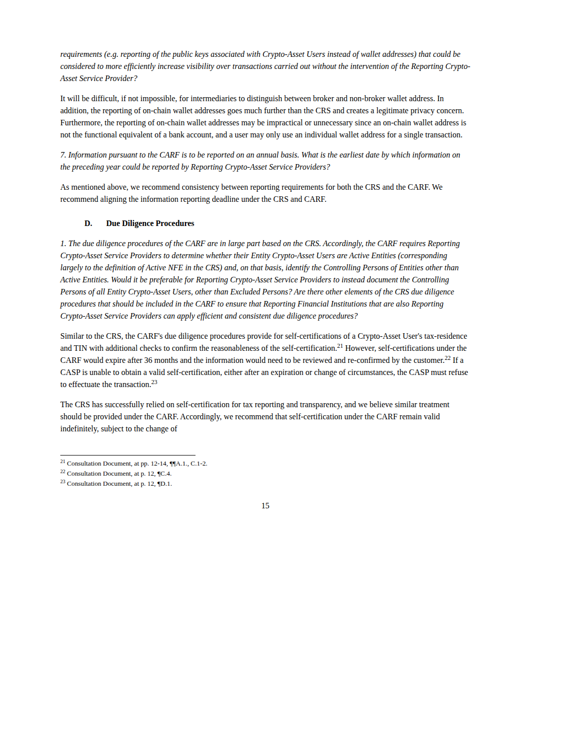requirements (e.g. reporting of the public keys associated with Crypto-Asset Users instead of wallet addresses) that could be considered to more efficiently increase visibility over transactions carried out without the intervention of the Reporting Crypto-Asset Service Provider?
It will be difficult, if not impossible, for intermediaries to distinguish between broker and non-broker wallet address. In addition, the reporting of on-chain wallet addresses goes much further than the CRS and creates a legitimate privacy concern. Furthermore, the reporting of on-chain wallet addresses may be impractical or unnecessary since an on-chain wallet address is not the functional equivalent of a bank account, and a user may only use an individual wallet address for a single transaction.
7. Information pursuant to the CARF is to be reported on an annual basis. What is the earliest date by which information on the preceding year could be reported by Reporting Crypto-Asset Service Providers?
As mentioned above, we recommend consistency between reporting requirements for both the CRS and the CARF. We recommend aligning the information reporting deadline under the CRS and CARF.
D. Due Diligence Procedures
1. The due diligence procedures of the CARF are in large part based on the CRS. Accordingly, the CARF requires Reporting Crypto-Asset Service Providers to determine whether their Entity Crypto-Asset Users are Active Entities (corresponding largely to the definition of Active NFE in the CRS) and, on that basis, identify the Controlling Persons of Entities other than Active Entities. Would it be preferable for Reporting Crypto-Asset Service Providers to instead document the Controlling Persons of all Entity Crypto-Asset Users, other than Excluded Persons? Are there other elements of the CRS due diligence procedures that should be included in the CARF to ensure that Reporting Financial Institutions that are also Reporting Crypto-Asset Service Providers can apply efficient and consistent due diligence procedures?
Similar to the CRS, the CARF's due diligence procedures provide for self-certifications of a Crypto-Asset User's tax-residence and TIN with additional checks to confirm the reasonableness of the self-certification.21 However, self-certifications under the CARF would expire after 36 months and the information would need to be reviewed and re-confirmed by the customer.22 If a CASP is unable to obtain a valid self-certification, either after an expiration or change of circumstances, the CASP must refuse to effectuate the transaction.23
The CRS has successfully relied on self-certification for tax reporting and transparency, and we believe similar treatment should be provided under the CARF. Accordingly, we recommend that self-certification under the CARF remain valid indefinitely, subject to the change of
21 Consultation Document, at pp. 12-14, ¶¶A.1., C.1-2.
22 Consultation Document, at p. 12, ¶C.4.
23 Consultation Document, at p. 12, ¶D.1.
15